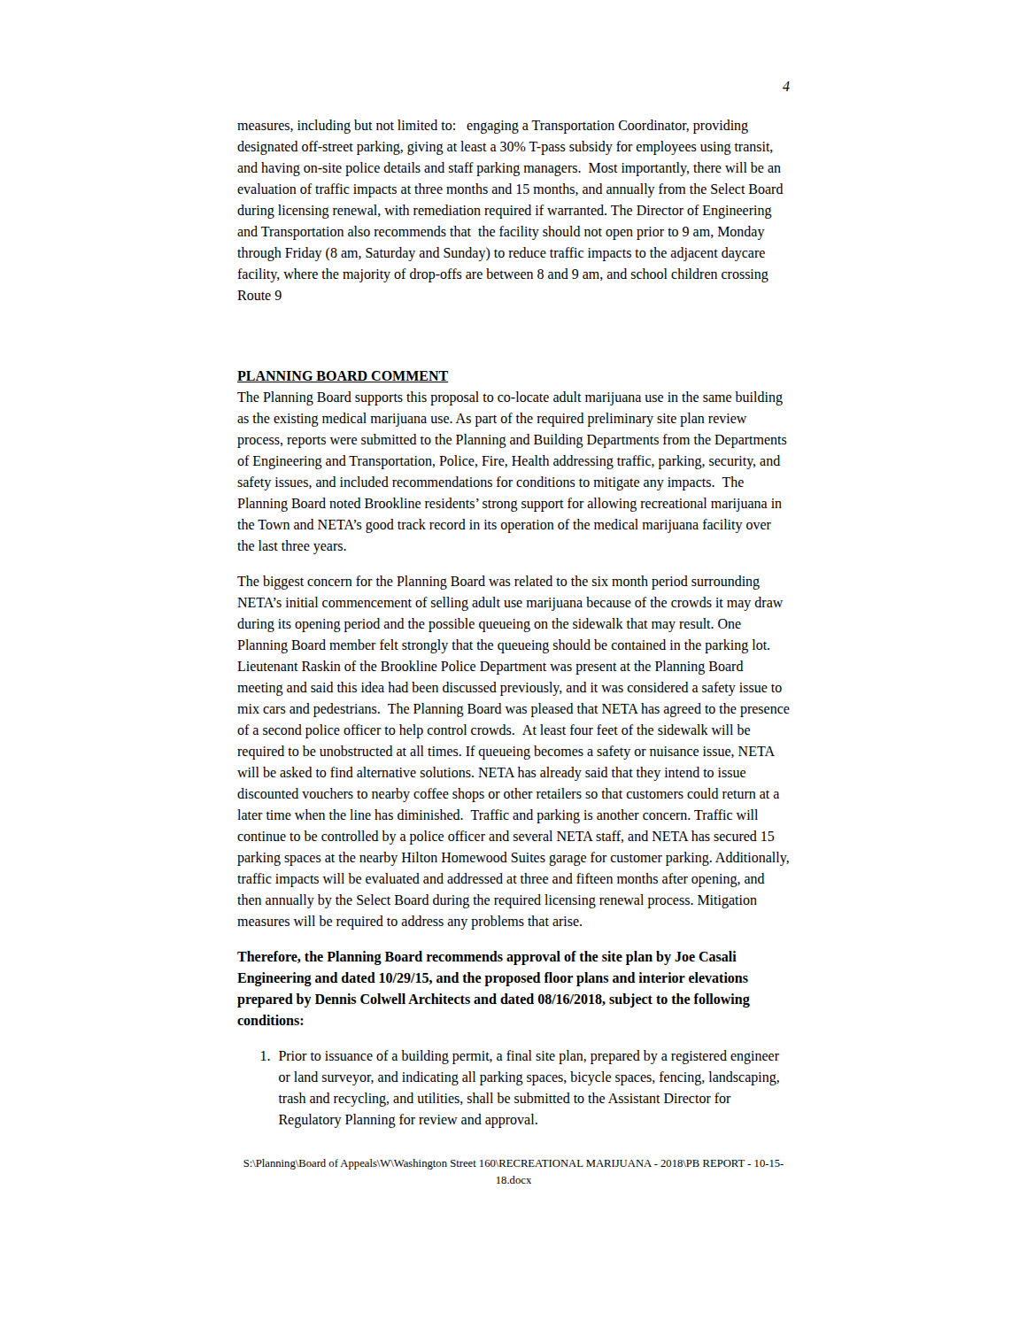4
measures, including but not limited to: engaging a Transportation Coordinator, providing designated off-street parking, giving at least a 30% T-pass subsidy for employees using transit, and having on-site police details and staff parking managers. Most importantly, there will be an evaluation of traffic impacts at three months and 15 months, and annually from the Select Board during licensing renewal, with remediation required if warranted. The Director of Engineering and Transportation also recommends that the facility should not open prior to 9 am, Monday through Friday (8 am, Saturday and Sunday) to reduce traffic impacts to the adjacent daycare facility, where the majority of drop-offs are between 8 and 9 am, and school children crossing Route 9
PLANNING BOARD COMMENT
The Planning Board supports this proposal to co-locate adult marijuana use in the same building as the existing medical marijuana use. As part of the required preliminary site plan review process, reports were submitted to the Planning and Building Departments from the Departments of Engineering and Transportation, Police, Fire, Health addressing traffic, parking, security, and safety issues, and included recommendations for conditions to mitigate any impacts. The Planning Board noted Brookline residents’ strong support for allowing recreational marijuana in the Town and NETA’s good track record in its operation of the medical marijuana facility over the last three years.
The biggest concern for the Planning Board was related to the six month period surrounding NETA’s initial commencement of selling adult use marijuana because of the crowds it may draw during its opening period and the possible queueing on the sidewalk that may result. One Planning Board member felt strongly that the queueing should be contained in the parking lot. Lieutenant Raskin of the Brookline Police Department was present at the Planning Board meeting and said this idea had been discussed previously, and it was considered a safety issue to mix cars and pedestrians. The Planning Board was pleased that NETA has agreed to the presence of a second police officer to help control crowds. At least four feet of the sidewalk will be required to be unobstructed at all times. If queueing becomes a safety or nuisance issue, NETA will be asked to find alternative solutions. NETA has already said that they intend to issue discounted vouchers to nearby coffee shops or other retailers so that customers could return at a later time when the line has diminished. Traffic and parking is another concern. Traffic will continue to be controlled by a police officer and several NETA staff, and NETA has secured 15 parking spaces at the nearby Hilton Homewood Suites garage for customer parking. Additionally, traffic impacts will be evaluated and addressed at three and fifteen months after opening, and then annually by the Select Board during the required licensing renewal process. Mitigation measures will be required to address any problems that arise.
Therefore, the Planning Board recommends approval of the site plan by Joe Casali Engineering and dated 10/29/15, and the proposed floor plans and interior elevations prepared by Dennis Colwell Architects and dated 08/16/2018, subject to the following conditions:
Prior to issuance of a building permit, a final site plan, prepared by a registered engineer or land surveyor, and indicating all parking spaces, bicycle spaces, fencing, landscaping, trash and recycling, and utilities, shall be submitted to the Assistant Director for Regulatory Planning for review and approval.
S:\Planning\Board of Appeals\W\Washington Street 160\RECREATIONAL MARIJUANA - 2018\PB REPORT - 10-15-18.docx